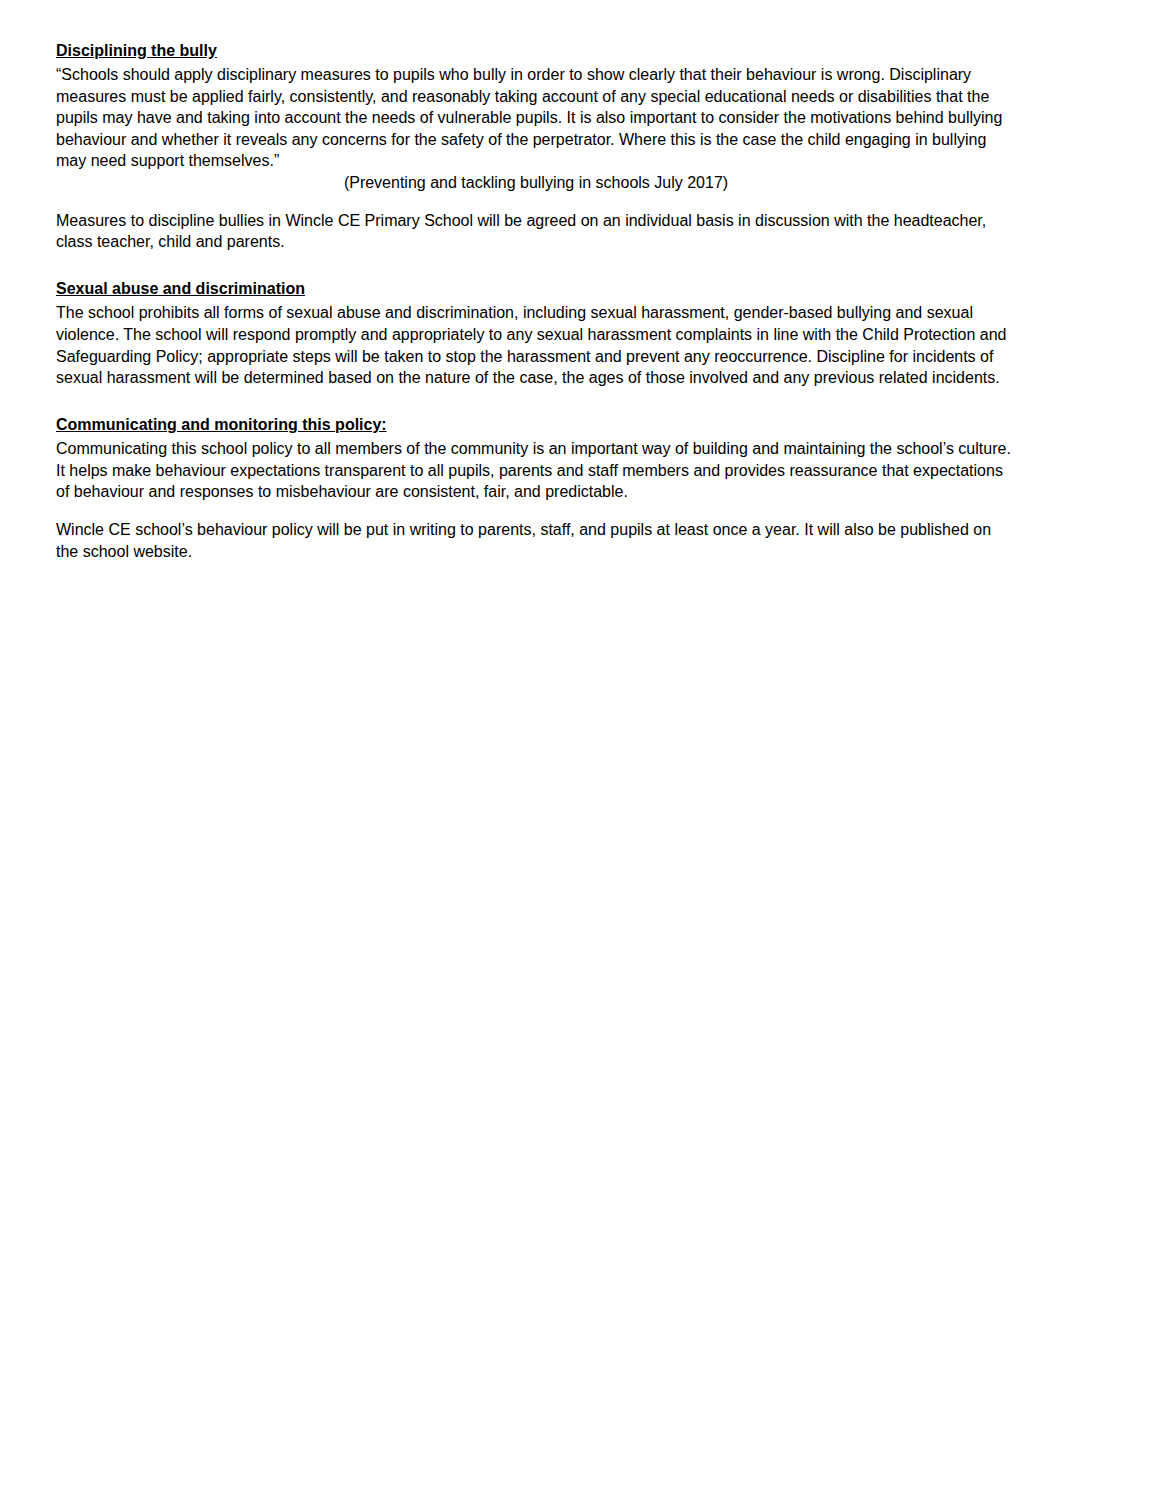Disciplining the bully
“Schools should apply disciplinary measures to pupils who bully in order to show clearly that their behaviour is wrong. Disciplinary measures must be applied fairly, consistently, and reasonably taking account of any special educational needs or disabilities that the pupils may have and taking into account the needs of vulnerable pupils. It is also important to consider the motivations behind bullying behaviour and whether it reveals any concerns for the safety of the perpetrator. Where this is the case the child engaging in bullying may need support themselves.”
(Preventing and tackling bullying in schools July 2017)
Measures to discipline bullies in Wincle CE Primary School will be agreed on an individual basis in discussion with the headteacher, class teacher, child and parents.
Sexual abuse and discrimination
The school prohibits all forms of sexual abuse and discrimination, including sexual harassment, gender-based bullying and sexual violence. The school will respond promptly and appropriately to any sexual harassment complaints in line with the Child Protection and Safeguarding Policy; appropriate steps will be taken to stop the harassment and prevent any reoccurrence. Discipline for incidents of sexual harassment will be determined based on the nature of the case, the ages of those involved and any previous related incidents.
Communicating and monitoring this policy:
Communicating this school policy to all members of the community is an important way of building and maintaining the school’s culture. It helps make behaviour expectations transparent to all pupils, parents and staff members and provides reassurance that expectations of behaviour and responses to misbehaviour are consistent, fair, and predictable.
Wincle CE school’s behaviour policy will be put in writing to parents, staff, and pupils at least once a year. It will also be published on the school website.